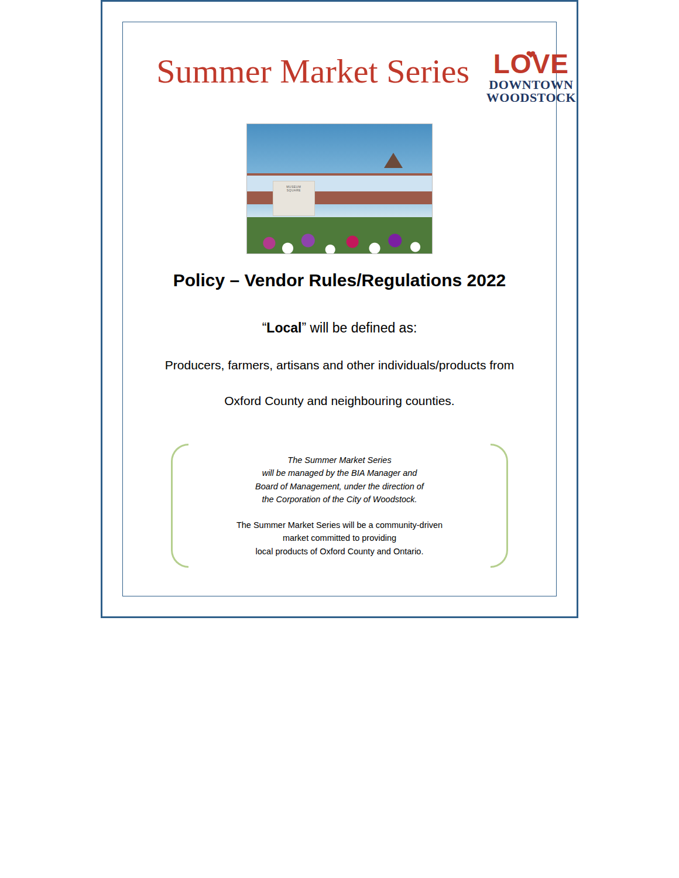Summer Market Series
❤LOVE DOWNTOWN WOODSTOCK
Policy – Vendor Rules/Regulations 2022
“Local” will be defined as:
Producers, farmers, artisans and other individuals/products from
Oxford County and neighbouring counties.
The Summer Market Series
will be managed by the BIA Manager and
Board of Management, under the direction of
the Corporation of the City of Woodstock.
The Summer Market Series will be a community-driven
market committed to providing
local products of Oxford County and Ontario.